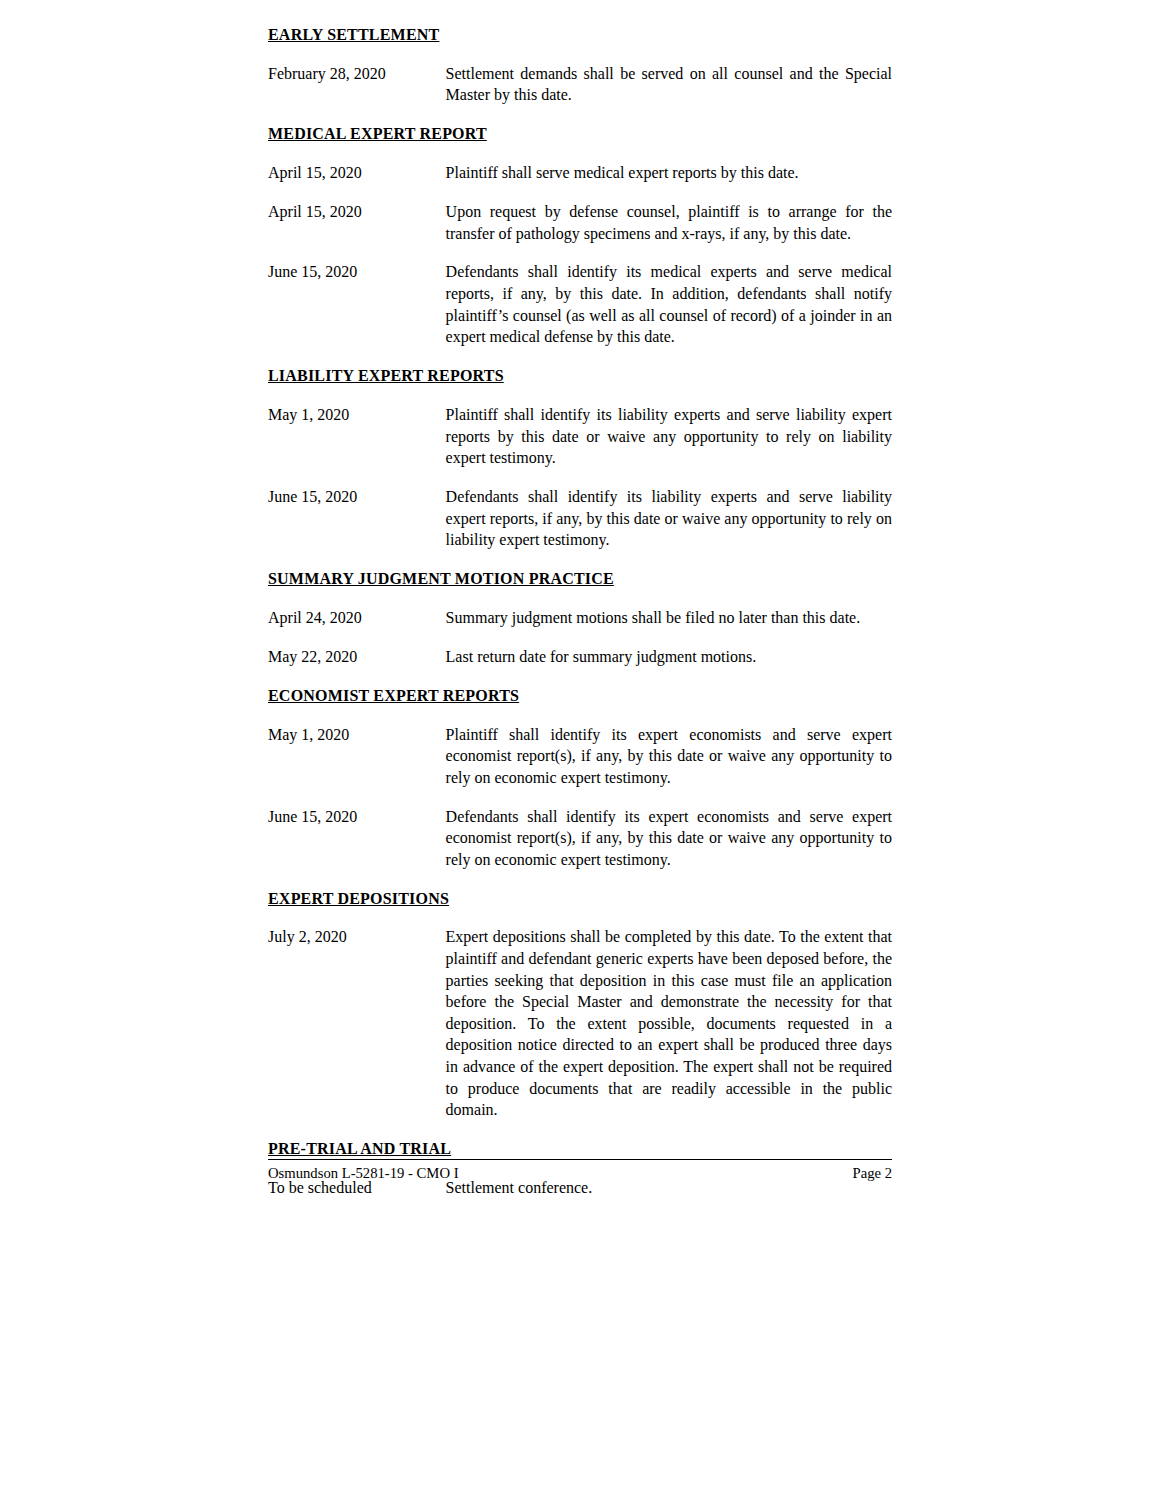EARLY SETTLEMENT
February 28, 2020
Settlement demands shall be served on all counsel and the Special Master by this date.
MEDICAL EXPERT REPORT
April 15, 2020
Plaintiff shall serve medical expert reports by this date.
April 15, 2020
Upon request by defense counsel, plaintiff is to arrange for the transfer of pathology specimens and x-rays, if any, by this date.
June 15, 2020
Defendants shall identify its medical experts and serve medical reports, if any, by this date. In addition, defendants shall notify plaintiff’s counsel (as well as all counsel of record) of a joinder in an expert medical defense by this date.
LIABILITY EXPERT REPORTS
May 1, 2020
Plaintiff shall identify its liability experts and serve liability expert reports by this date or waive any opportunity to rely on liability expert testimony.
June 15, 2020
Defendants shall identify its liability experts and serve liability expert reports, if any, by this date or waive any opportunity to rely on liability expert testimony.
SUMMARY JUDGMENT MOTION PRACTICE
April 24, 2020
Summary judgment motions shall be filed no later than this date.
May 22, 2020
Last return date for summary judgment motions.
ECONOMIST EXPERT REPORTS
May 1, 2020
Plaintiff shall identify its expert economists and serve expert economist report(s), if any, by this date or waive any opportunity to rely on economic expert testimony.
June 15, 2020
Defendants shall identify its expert economists and serve expert economist report(s), if any, by this date or waive any opportunity to rely on economic expert testimony.
EXPERT DEPOSITIONS
July 2, 2020
Expert depositions shall be completed by this date. To the extent that plaintiff and defendant generic experts have been deposed before, the parties seeking that deposition in this case must file an application before the Special Master and demonstrate the necessity for that deposition. To the extent possible, documents requested in a deposition notice directed to an expert shall be produced three days in advance of the expert deposition. The expert shall not be required to produce documents that are readily accessible in the public domain.
PRE-TRIAL AND TRIAL
To be scheduled
Settlement conference.
Osmundson L-5281-19 - CMO I
Page 2